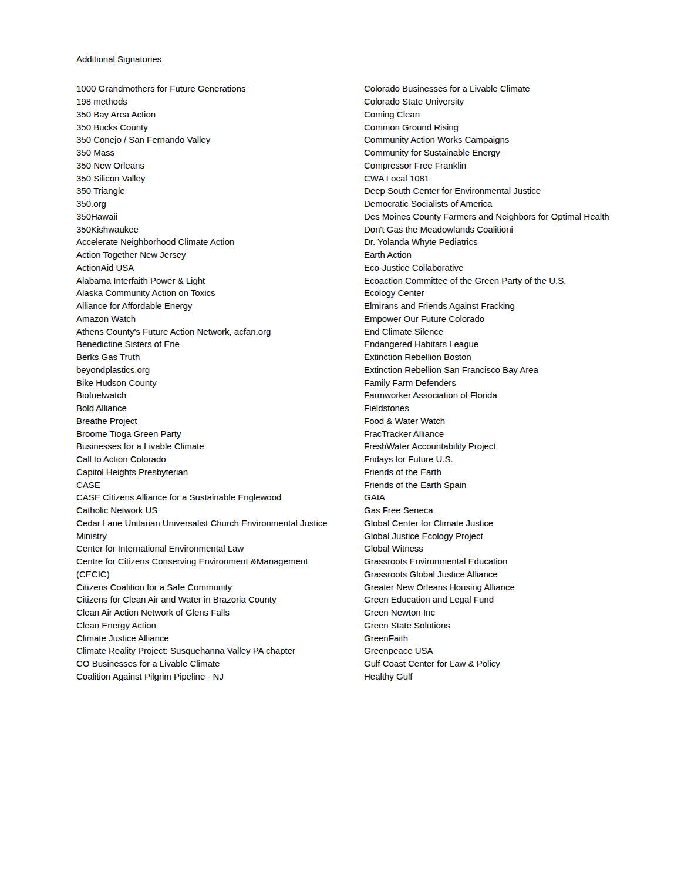Additional Signatories
1000 Grandmothers for Future Generations
198 methods
350 Bay Area Action
350 Bucks County
350 Conejo / San Fernando Valley
350 Mass
350 New Orleans
350 Silicon Valley
350 Triangle
350.org
350Hawaii
350Kishwaukee
Accelerate Neighborhood Climate Action
Action Together New Jersey
ActionAid USA
Alabama Interfaith Power & Light
Alaska Community Action on Toxics
Alliance for Affordable Energy
Amazon Watch
Athens County's Future Action Network, acfan.org
Benedictine Sisters of Erie
Berks Gas Truth
beyondplastics.org
Bike Hudson County
Biofuelwatch
Bold Alliance
Breathe Project
Broome Tioga Green Party
Businesses for a Livable Climate
Call to Action Colorado
Capitol Heights Presbyterian
CASE
CASE Citizens Alliance for a Sustainable Englewood
Catholic Network US
Cedar Lane Unitarian Universalist Church Environmental Justice Ministry
Center for International Environmental Law
Centre for Citizens Conserving Environment &Management (CECIC)
Citizens Coalition for a Safe Community
Citizens for Clean Air and Water in Brazoria County
Clean Air Action Network of Glens Falls
Clean Energy Action
Climate Justice Alliance
Climate Reality Project: Susquehanna Valley PA chapter
CO Businesses for a Livable Climate
Coalition Against Pilgrim Pipeline - NJ
Colorado Businesses for a Livable Climate
Colorado State University
Coming Clean
Common Ground Rising
Community Action Works Campaigns
Community for Sustainable Energy
Compressor Free Franklin
CWA Local 1081
Deep South Center for Environmental Justice
Democratic Socialists of America
Des Moines County Farmers and Neighbors for Optimal Health
Don't Gas the Meadowlands Coalitioni
Dr. Yolanda Whyte Pediatrics
Earth Action
Eco-Justice Collaborative
Ecoaction Committee of the Green Party of the U.S.
Ecology Center
Elmirans and Friends Against Fracking
Empower Our Future Colorado
End Climate Silence
Endangered Habitats League
Extinction Rebellion Boston
Extinction Rebellion San Francisco Bay Area
Family Farm Defenders
Farmworker Association of Florida
Fieldstones
Food & Water Watch
FracTracker Alliance
FreshWater Accountability Project
Fridays for Future U.S.
Friends of the Earth
Friends of the Earth Spain
GAIA
Gas Free Seneca
Global Center for Climate Justice
Global Justice Ecology Project
Global Witness
Grassroots Environmental Education
Grassroots Global Justice Alliance
Greater New Orleans Housing Alliance
Green Education and Legal Fund
Green Newton Inc
Green State Solutions
GreenFaith
Greenpeace USA
Gulf Coast Center for Law & Policy
Healthy Gulf